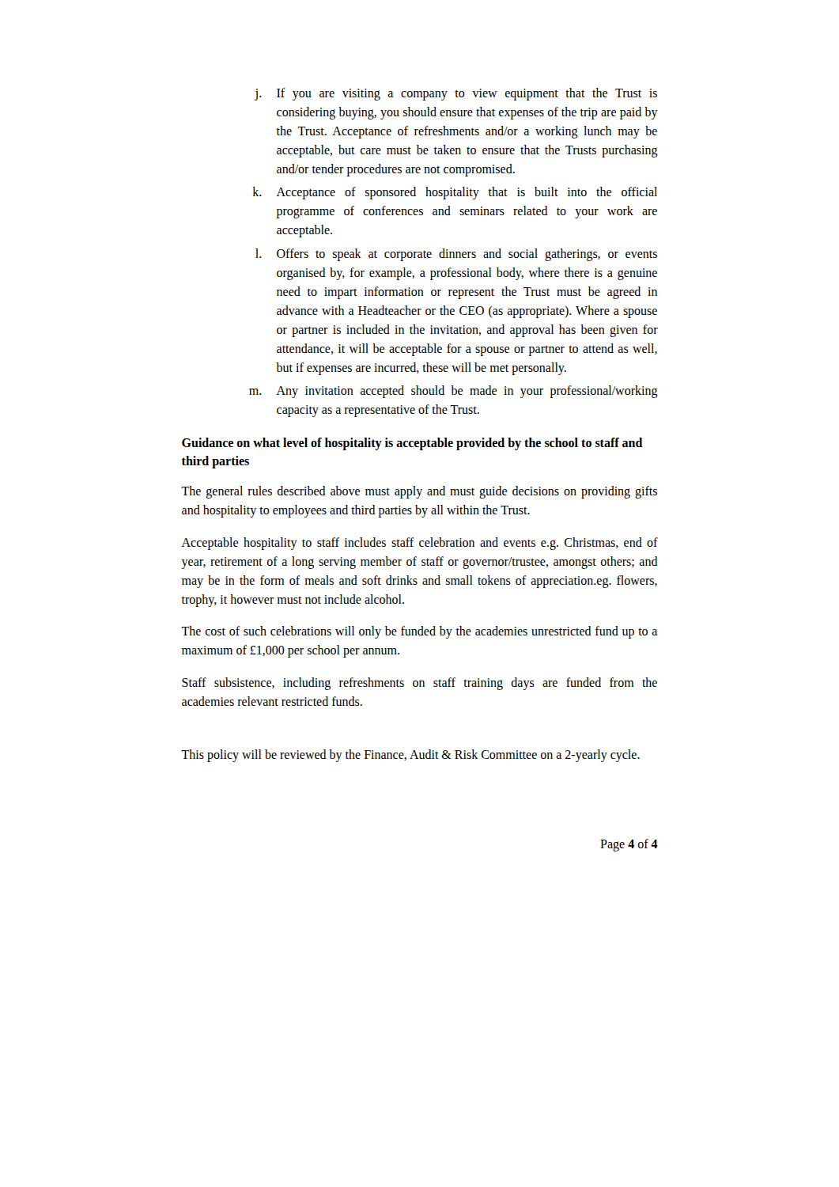If you are visiting a company to view equipment that the Trust is considering buying, you should ensure that expenses of the trip are paid by the Trust. Acceptance of refreshments and/or a working lunch may be acceptable, but care must be taken to ensure that the Trusts purchasing and/or tender procedures are not compromised.
Acceptance of sponsored hospitality that is built into the official programme of conferences and seminars related to your work are acceptable.
Offers to speak at corporate dinners and social gatherings, or events organised by, for example, a professional body, where there is a genuine need to impart information or represent the Trust must be agreed in advance with a Headteacher or the CEO (as appropriate). Where a spouse or partner is included in the invitation, and approval has been given for attendance, it will be acceptable for a spouse or partner to attend as well, but if expenses are incurred, these will be met personally.
Any invitation accepted should be made in your professional/working capacity as a representative of the Trust.
Guidance on what level of hospitality is acceptable provided by the school to staff and third parties
The general rules described above must apply and must guide decisions on providing gifts and hospitality to employees and third parties by all within the Trust.
Acceptable hospitality to staff includes staff celebration and events e.g. Christmas, end of year, retirement of a long serving member of staff or governor/trustee, amongst others; and may be in the form of meals and soft drinks and small tokens of appreciation.eg. flowers, trophy, it however must not include alcohol.
The cost of such celebrations will only be funded by the academies unrestricted fund up to a maximum of £1,000 per school per annum.
Staff subsistence, including refreshments on staff training days are funded from the academies relevant restricted funds.
This policy will be reviewed by the Finance, Audit & Risk Committee on a 2-yearly cycle.
Page 4 of 4